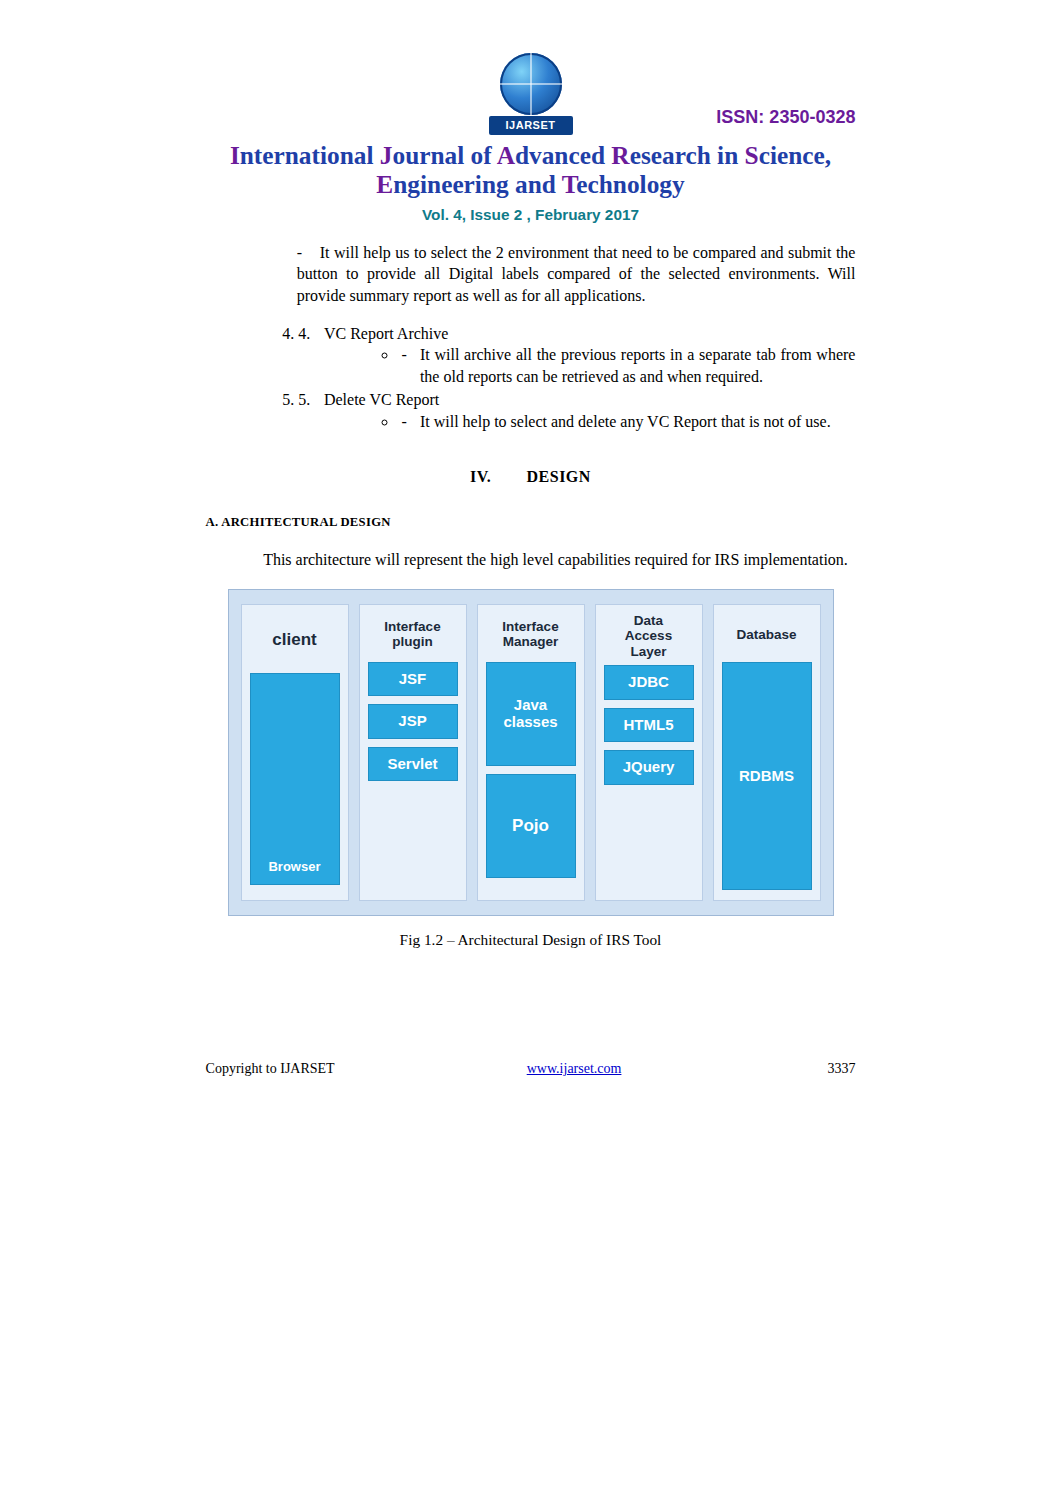ISSN: 2350-0328
IJARSET
International Journal of Advanced Research in Science,
Engineering and Technology
Vol. 4, Issue 2 , February 2017
- It will help us to select the 2 environment that need to be compared and submit the button to provide all Digital labels compared of the selected environments. Will provide summary report as well as for all applications.
4. VC Report Archive
It will archive all the previous reports in a separate tab from where the old reports can be retrieved as and when required.
5. Delete VC Report
It will help to select and delete any VC Report that is not of use.
IV. DESIGN
A. ARCHITECTURAL DESIGN
This architecture will represent the high level capabilities required for IRS implementation.
client
Browser
Interface
plugin
JSF
JSP
Servlet
Interface
Manager
Java
classes
Pojo
Data
Access
Layer
JDBC
HTML5
JQuery
Database
RDBMS
Fig 1.2 – Architectural Design of IRS Tool
Copyright to IJARSET
www.ijarset.com
3337